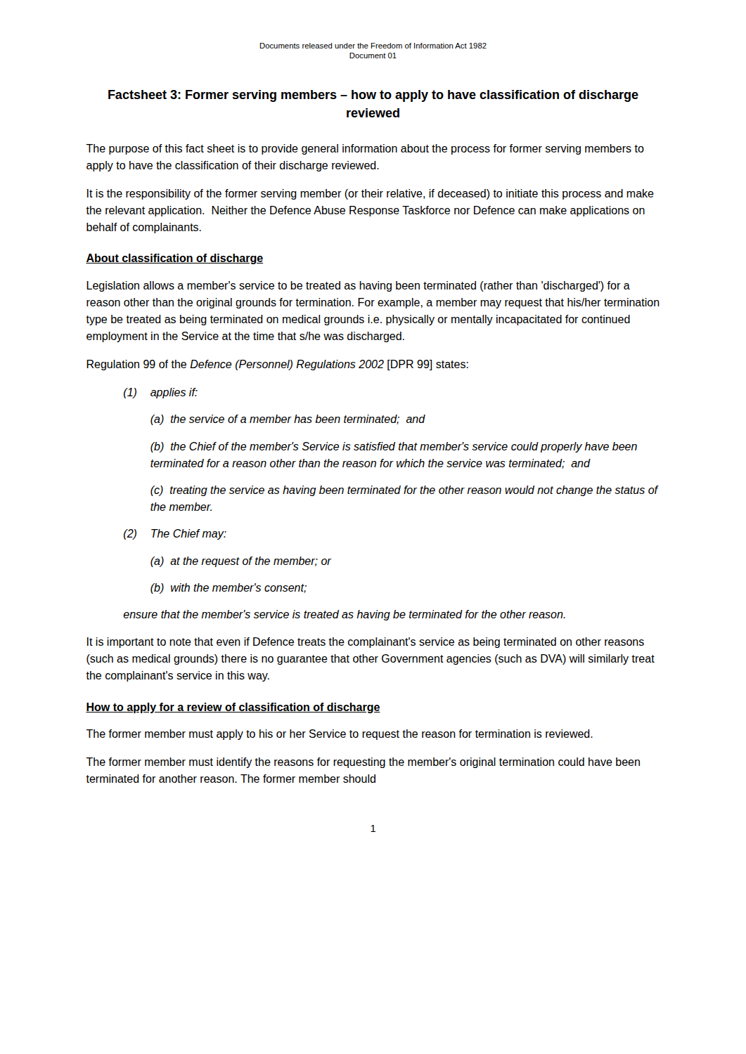Documents released under the Freedom of Information Act 1982
Document 01
Factsheet 3: Former serving members – how to apply to have classification of discharge reviewed
The purpose of this fact sheet is to provide general information about the process for former serving members to apply to have the classification of their discharge reviewed.
It is the responsibility of the former serving member (or their relative, if deceased) to initiate this process and make the relevant application. Neither the Defence Abuse Response Taskforce nor Defence can make applications on behalf of complainants.
About classification of discharge
Legislation allows a member's service to be treated as having been terminated (rather than 'discharged') for a reason other than the original grounds for termination. For example, a member may request that his/her termination type be treated as being terminated on medical grounds i.e. physically or mentally incapacitated for continued employment in the Service at the time that s/he was discharged.
Regulation 99 of the Defence (Personnel) Regulations 2002 [DPR 99] states:
(1) applies if:
(a) the service of a member has been terminated; and
(b) the Chief of the member's Service is satisfied that member's service could properly have been terminated for a reason other than the reason for which the service was terminated; and
(c) treating the service as having been terminated for the other reason would not change the status of the member.
(2) The Chief may:
(a) at the request of the member; or
(b) with the member's consent;
ensure that the member's service is treated as having be terminated for the other reason.
It is important to note that even if Defence treats the complainant's service as being terminated on other reasons (such as medical grounds) there is no guarantee that other Government agencies (such as DVA) will similarly treat the complainant's service in this way.
How to apply for a review of classification of discharge
The former member must apply to his or her Service to request the reason for termination is reviewed.
The former member must identify the reasons for requesting the member's original termination could have been terminated for another reason. The former member should
1